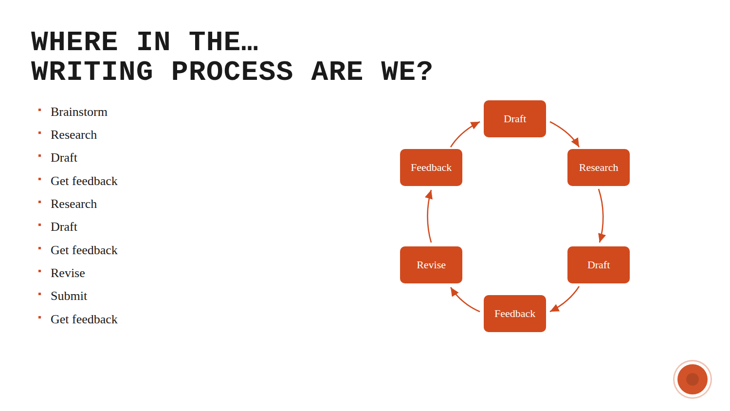Where in the…Writing Process Are We?
Brainstorm
Research
Draft
Get feedback
Research
Draft
Get feedback
Revise
Submit
Get feedback
Draft
Research
Draft
Feedback
Revise
Feedback